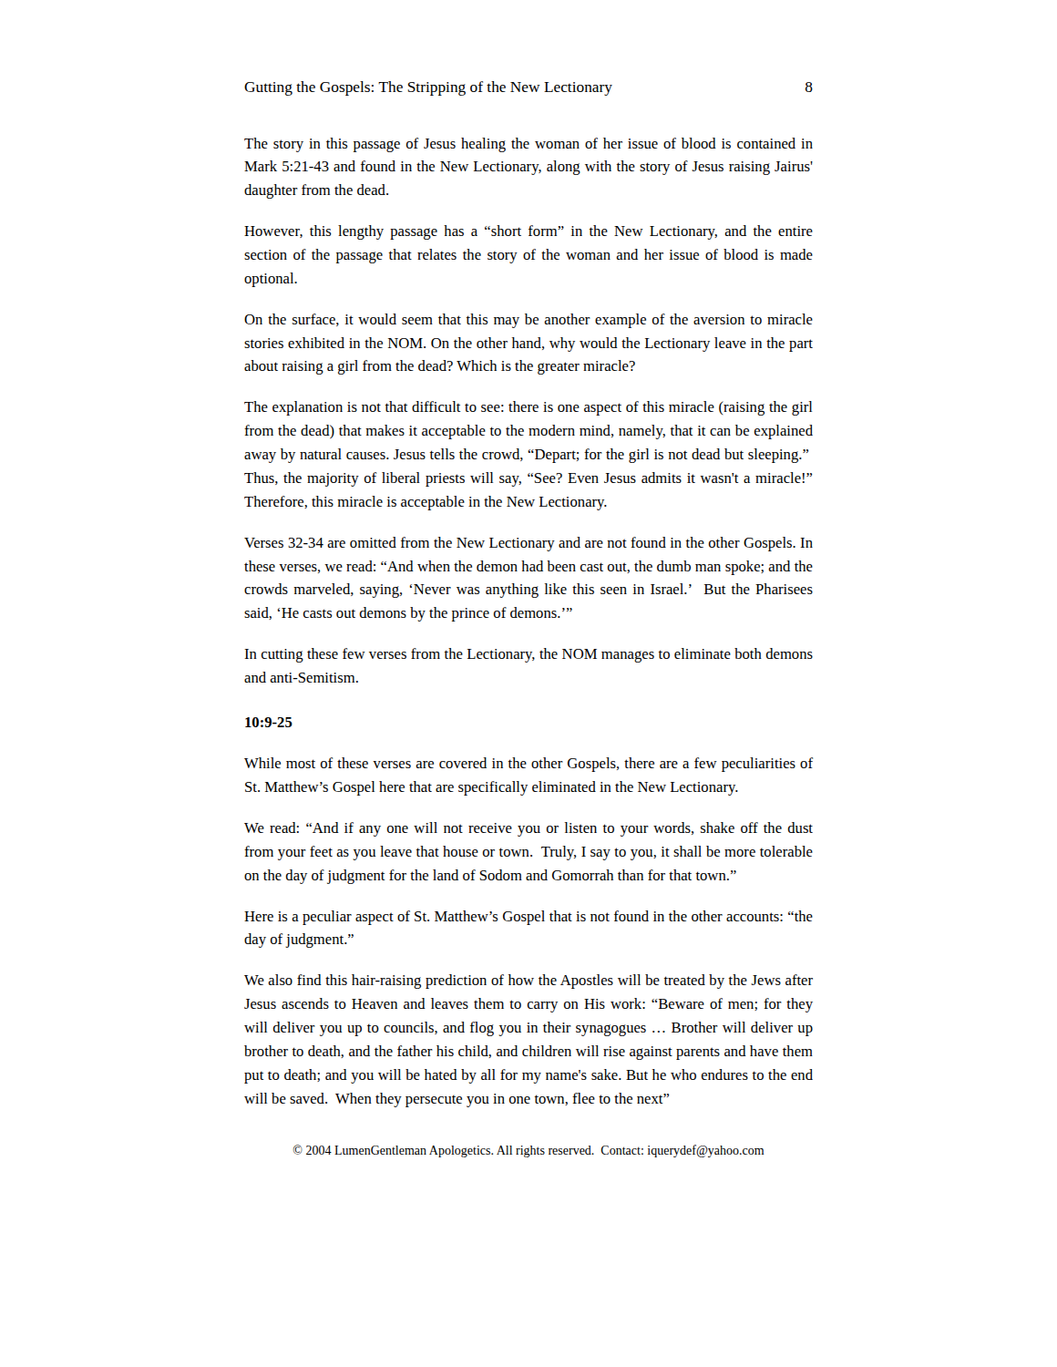Gutting the Gospels: The Stripping of the New Lectionary 8
The story in this passage of Jesus healing the woman of her issue of blood is contained in Mark 5:21-43 and found in the New Lectionary, along with the story of Jesus raising Jairus' daughter from the dead.
However, this lengthy passage has a “short form” in the New Lectionary, and the entire section of the passage that relates the story of the woman and her issue of blood is made optional.
On the surface, it would seem that this may be another example of the aversion to miracle stories exhibited in the NOM. On the other hand, why would the Lectionary leave in the part about raising a girl from the dead? Which is the greater miracle?
The explanation is not that difficult to see: there is one aspect of this miracle (raising the girl from the dead) that makes it acceptable to the modern mind, namely, that it can be explained away by natural causes. Jesus tells the crowd, “Depart; for the girl is not dead but sleeping.” Thus, the majority of liberal priests will say, “See? Even Jesus admits it wasn't a miracle!” Therefore, this miracle is acceptable in the New Lectionary.
Verses 32-34 are omitted from the New Lectionary and are not found in the other Gospels. In these verses, we read: “And when the demon had been cast out, the dumb man spoke; and the crowds marveled, saying, ‘Never was anything like this seen in Israel.’ But the Pharisees said, ‘He casts out demons by the prince of demons.’”
In cutting these few verses from the Lectionary, the NOM manages to eliminate both demons and anti-Semitism.
10:9-25
While most of these verses are covered in the other Gospels, there are a few peculiarities of St. Matthew’s Gospel here that are specifically eliminated in the New Lectionary.
We read: “And if any one will not receive you or listen to your words, shake off the dust from your feet as you leave that house or town. Truly, I say to you, it shall be more tolerable on the day of judgment for the land of Sodom and Gomorrah than for that town.”
Here is a peculiar aspect of St. Matthew’s Gospel that is not found in the other accounts: “the day of judgment.”
We also find this hair-raising prediction of how the Apostles will be treated by the Jews after Jesus ascends to Heaven and leaves them to carry on His work: “Beware of men; for they will deliver you up to councils, and flog you in their synagogues … Brother will deliver up brother to death, and the father his child, and children will rise against parents and have them put to death; and you will be hated by all for my name's sake. But he who endures to the end will be saved. When they persecute you in one town, flee to the next”
© 2004 LumenGentleman Apologetics. All rights reserved. Contact: iquerydef@yahoo.com